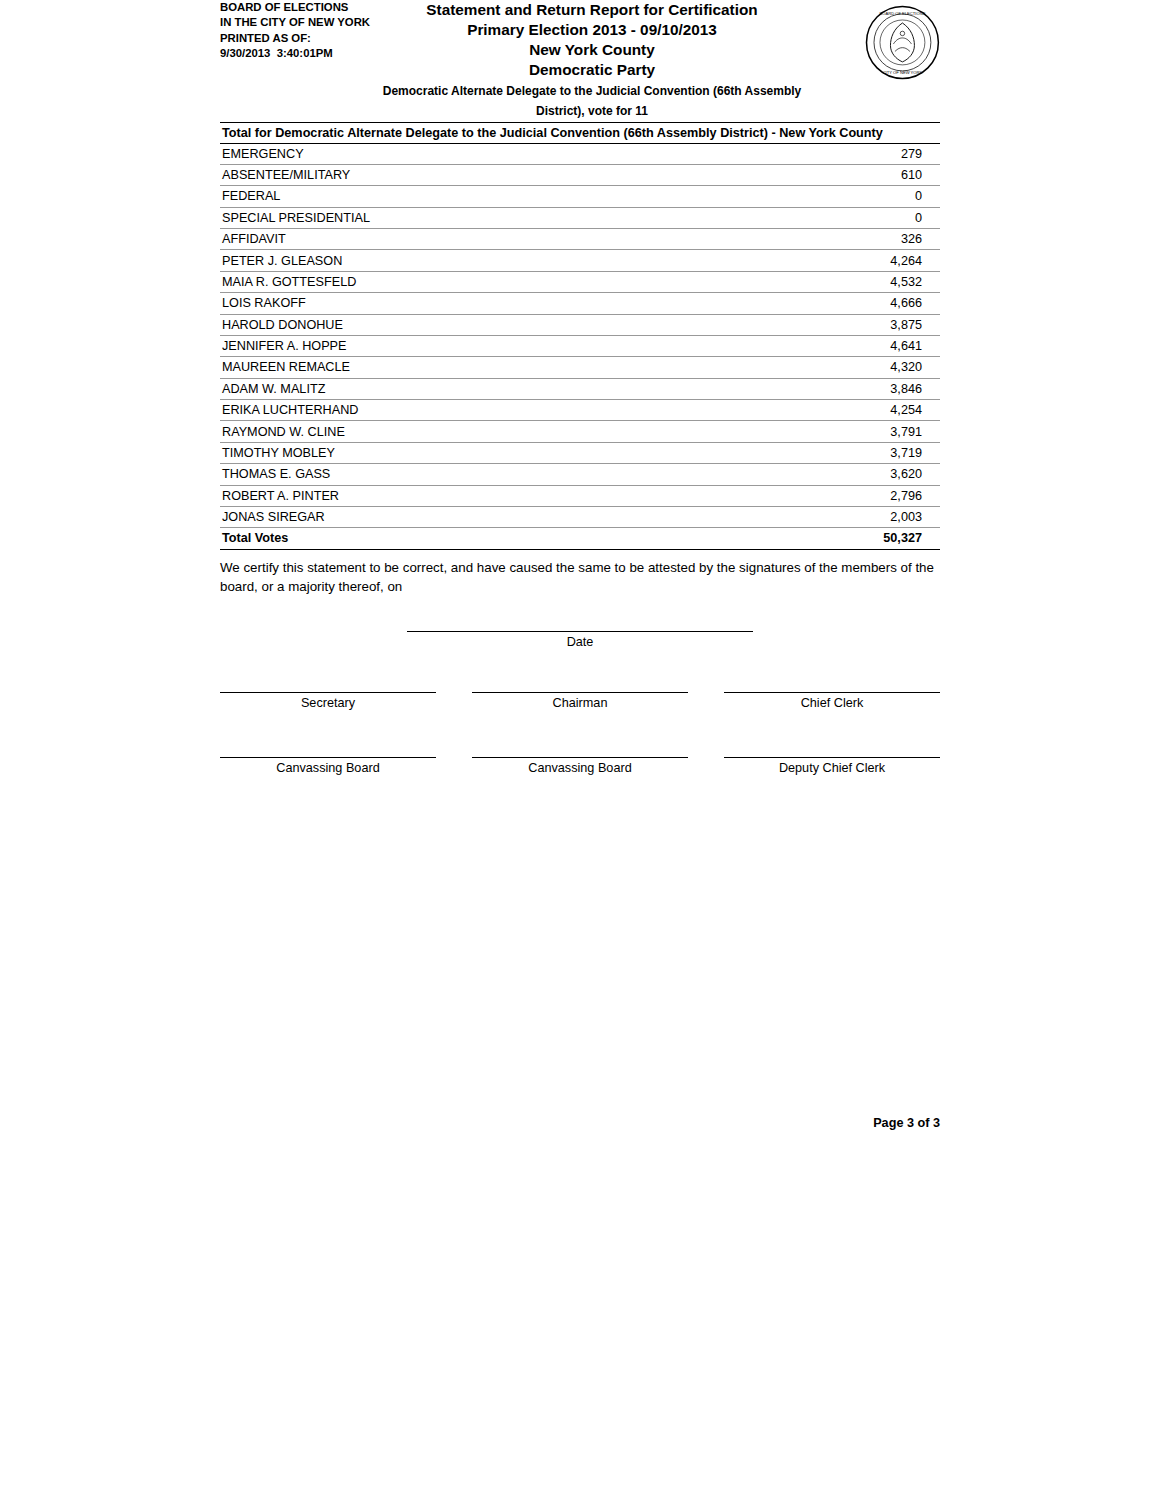BOARD OF ELECTIONS
IN THE CITY OF NEW YORK
PRINTED AS OF:
9/30/2013 3:40:01PM
BOARD OF ELECTIONS CITY OF NEW YORK
Statement and Return Report for Certification
Primary Election 2013 - 09/10/2013
New York County
Democratic Party
Democratic Alternate Delegate to the Judicial Convention (66th Assembly District), vote for 11
Total for Democratic Alternate Delegate to the Judicial Convention (66th Assembly District) - New York County
| EMERGENCY | 279 |
| ABSENTEE/MILITARY | 610 |
| FEDERAL | 0 |
| SPECIAL PRESIDENTIAL | 0 |
| AFFIDAVIT | 326 |
| PETER J. GLEASON | 4,264 |
| MAIA R. GOTTESFELD | 4,532 |
| LOIS RAKOFF | 4,666 |
| HAROLD DONOHUE | 3,875 |
| JENNIFER A. HOPPE | 4,641 |
| MAUREEN REMACLE | 4,320 |
| ADAM W. MALITZ | 3,846 |
| ERIKA LUCHTERHAND | 4,254 |
| RAYMOND W. CLINE | 3,791 |
| TIMOTHY MOBLEY | 3,719 |
| THOMAS E. GASS | 3,620 |
| ROBERT A. PINTER | 2,796 |
| JONAS SIREGAR | 2,003 |
| Total Votes | 50,327 |
We certify this statement to be correct, and have caused the same to be attested by the signatures of the members of the board, or a majority thereof, on
Date
Secretary
Chairman
Chief Clerk
Canvassing Board
Canvassing Board
Deputy Chief Clerk
Page 3 of 3